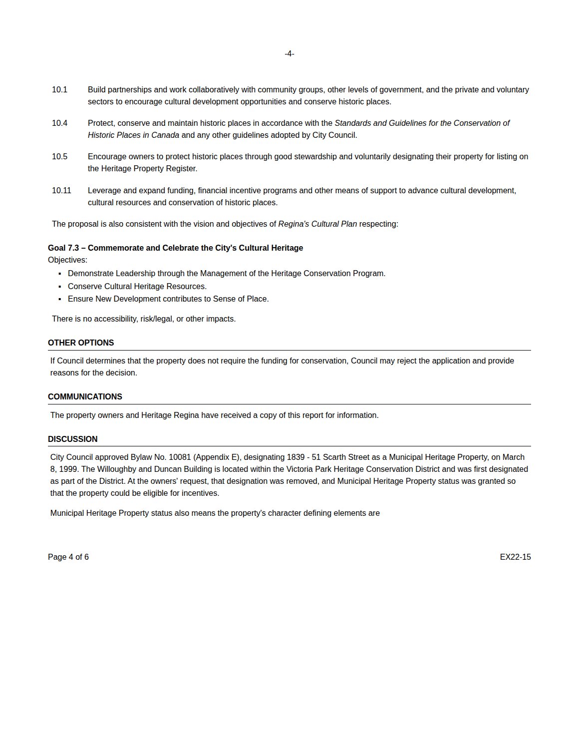-4-
10.1
Build partnerships and work collaboratively with community groups, other levels of government, and the private and voluntary sectors to encourage cultural development opportunities and conserve historic places.
10.4
Protect, conserve and maintain historic places in accordance with the Standards and Guidelines for the Conservation of Historic Places in Canada and any other guidelines adopted by City Council.
10.5
Encourage owners to protect historic places through good stewardship and voluntarily designating their property for listing on the Heritage Property Register.
10.11
Leverage and expand funding, financial incentive programs and other means of support to advance cultural development, cultural resources and conservation of historic places.
The proposal is also consistent with the vision and objectives of Regina's Cultural Plan respecting:
Goal 7.3 – Commemorate and Celebrate the City's Cultural Heritage
Objectives:
Demonstrate Leadership through the Management of the Heritage Conservation Program.
Conserve Cultural Heritage Resources.
Ensure New Development contributes to Sense of Place.
There is no accessibility, risk/legal, or other impacts.
OTHER OPTIONS
If Council determines that the property does not require the funding for conservation, Council may reject the application and provide reasons for the decision.
COMMUNICATIONS
The property owners and Heritage Regina have received a copy of this report for information.
DISCUSSION
City Council approved Bylaw No. 10081 (Appendix E), designating 1839 - 51 Scarth Street as a Municipal Heritage Property, on March 8, 1999. The Willoughby and Duncan Building is located within the Victoria Park Heritage Conservation District and was first designated as part of the District. At the owners' request, that designation was removed, and Municipal Heritage Property status was granted so that the property could be eligible for incentives.
Municipal Heritage Property status also means the property's character defining elements are
Page 4 of 6
EX22-15